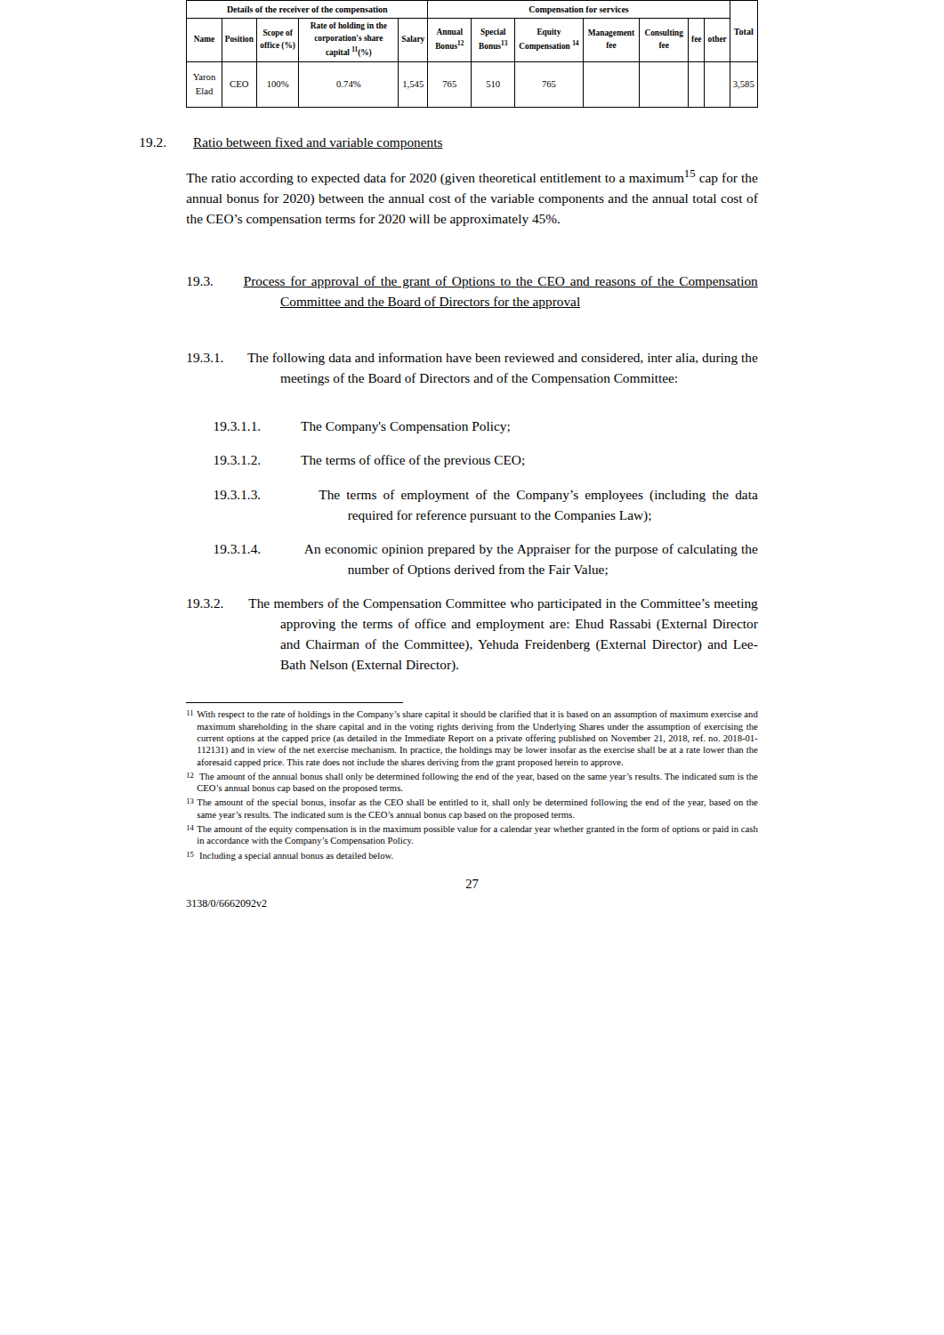| Details of the receiver of the compensation | Compensation for services | Total |
| --- | --- | --- |
| Name | Position | Scope of office (%) | Rate of holding in the corporation's share capital 11 (%) | Salary | Annual Bonus 12 | Special Bonus 13 | Equity Compensation 14 | Management fee | Consulting fee | fee | other |
| Yaron Elad | CEO | 100% | 0.74% | 1,545 | 765 | 510 | 765 | | | | | 3,585 |
19.2. Ratio between fixed and variable components
The ratio according to expected data for 2020 (given theoretical entitlement to a maximum15 cap for the annual bonus for 2020) between the annual cost of the variable components and the annual total cost of the CEO’s compensation terms for 2020 will be approximately 45%.
19.3. Process for approval of the grant of Options to the CEO and reasons of the Compensation Committee and the Board of Directors for the approval
19.3.1. The following data and information have been reviewed and considered, inter alia, during the meetings of the Board of Directors and of the Compensation Committee:
19.3.1.1. The Company's Compensation Policy;
19.3.1.2. The terms of office of the previous CEO;
19.3.1.3. The terms of employment of the Company’s employees (including the data required for reference pursuant to the Companies Law);
19.3.1.4. An economic opinion prepared by the Appraiser for the purpose of calculating the number of Options derived from the Fair Value;
19.3.2. The members of the Compensation Committee who participated in the Committee’s meeting approving the terms of office and employment are: Ehud Rassabi (External Director and Chairman of the Committee), Yehuda Freidenberg (External Director) and Lee-Bath Nelson (External Director).
11With respect to the rate of holdings in the Company’s share capital it should be clarified that it is based on an assumption of maximum exercise and maximum shareholding in the share capital and in the voting rights deriving from the Underlying Shares under the assumption of exercising the current options at the capped price (as detailed in the Immediate Report on a private offering published on November 21, 2018, ref. no. 2018-01-112131) and in view of the net exercise mechanism. In practice, the holdings may be lower insofar as the exercise shall be at a rate lower than the aforesaid capped price. This rate does not include the shares deriving from the grant proposed herein to approve.
12 The amount of the annual bonus shall only be determined following the end of the year, based on the same year’s results. The indicated sum is the CEO’s annual bonus cap based on the proposed terms.
13The amount of the special bonus, insofar as the CEO shall be entitled to it, shall only be determined following the end of the year, based on the same year’s results. The indicated sum is the CEO’s annual bonus cap based on the proposed terms.
14The amount of the equity compensation is in the maximum possible value for a calendar year whether granted in the form of options or paid in cash in accordance with the Company’s Compensation Policy.
15 Including a special annual bonus as detailed below.
27
3138/0/6662092v2